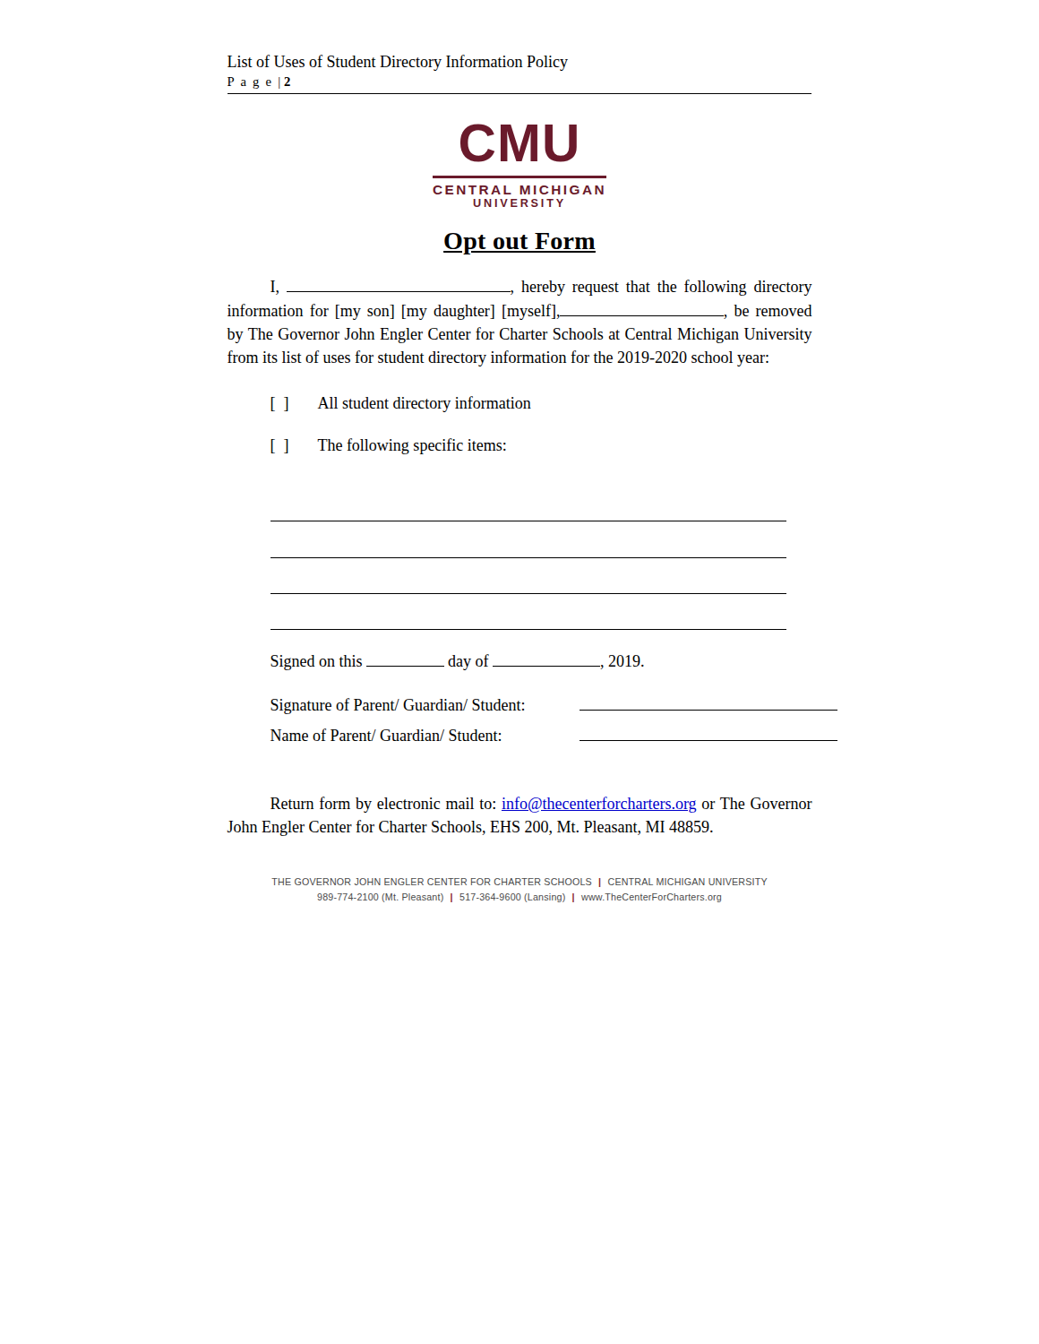List of Uses of Student Directory Information Policy
P a g e | 2
CMU CENTRAL MICHIGAN UNIVERSITY
Opt out Form
I, , hereby request that the following directory information for [my son] [my daughter] [myself], , be removed by The Governor John Engler Center for Charter Schools at Central Michigan University from its list of uses for student directory information for the 2019-2020 school year:
[ ]
All student directory information
[ ]
The following specific items:
Signed on this day of , 2019.
Signature of Parent/ Guardian/ Student:
Name of Parent/ Guardian/ Student:
Return form by electronic mail to: info@thecenterforcharters.org or The Governor John Engler Center for Charter Schools, EHS 200, Mt. Pleasant, MI 48859.
The Governor John Engler Center for Charter Schools | Central Michigan University
989-774-2100 (Mt. Pleasant) | 517-364-9600 (Lansing) | www.TheCenterForCharters.org